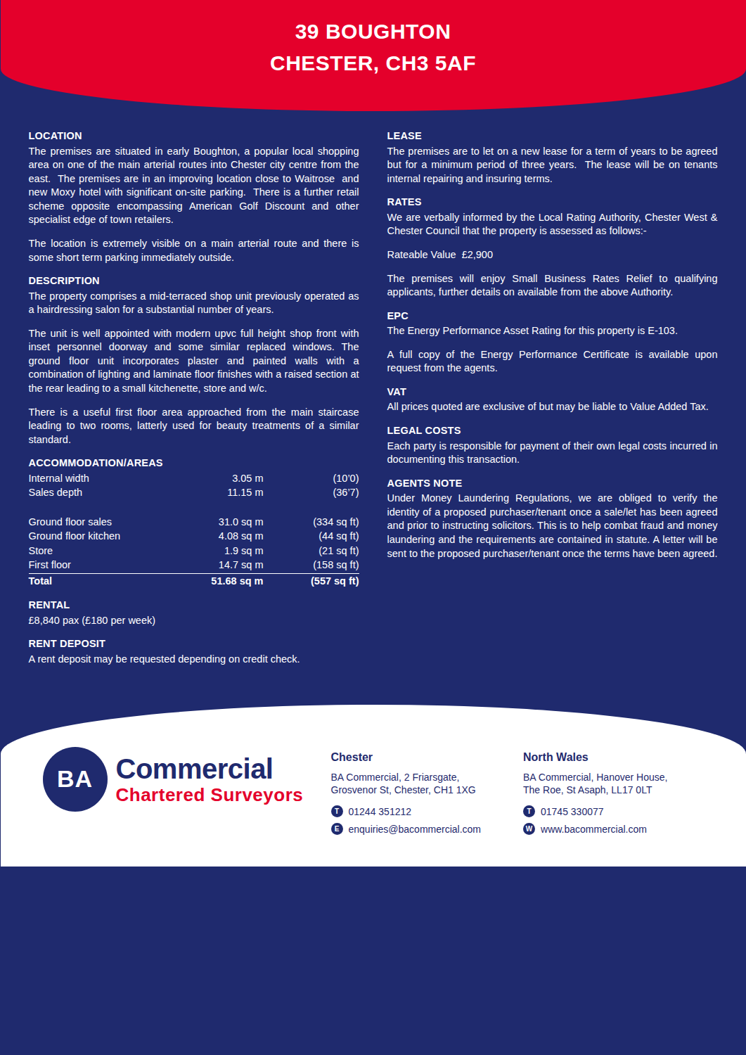39 BOUGHTON CHESTER, CH3 5AF
Location
The premises are situated in early Boughton, a popular local shopping area on one of the main arterial routes into Chester city centre from the east. The premises are in an improving location close to Waitrose and new Moxy hotel with significant on-site parking. There is a further retail scheme opposite encompassing American Golf Discount and other specialist edge of town retailers.
The location is extremely visible on a main arterial route and there is some short term parking immediately outside.
Description
The property comprises a mid-terraced shop unit previously operated as a hairdressing salon for a substantial number of years.
The unit is well appointed with modern upvc full height shop front with inset personnel doorway and some similar replaced windows. The ground floor unit incorporates plaster and painted walls with a combination of lighting and laminate floor finishes with a raised section at the rear leading to a small kitchenette, store and w/c.
There is a useful first floor area approached from the main staircase leading to two rooms, latterly used for beauty treatments of a similar standard.
Accommodation/Areas
| Internal width | 3.05 m | (10’0) |
| Sales depth | 11.15 m | (36’7) |
| Ground floor sales | 31.0 sq m | (334 sq ft) |
| Ground floor kitchen | 4.08 sq m | (44 sq ft) |
| Store | 1.9 sq m | (21 sq ft) |
| First floor | 14.7 sq m | (158 sq ft) |
| Total | 51.68 sq m | (557 sq ft) |
Rental
£8,840 pax (£180 per week)
Rent Deposit
A rent deposit may be requested depending on credit check.
Lease
The premises are to let on a new lease for a term of years to be agreed but for a minimum period of three years. The lease will be on tenants internal repairing and insuring terms.
Rates
We are verbally informed by the Local Rating Authority, Chester West & Chester Council that the property is assessed as follows:-
Rateable Value £2,900
The premises will enjoy Small Business Rates Relief to qualifying applicants, further details on available from the above Authority.
EPC
The Energy Performance Asset Rating for this property is E-103.
A full copy of the Energy Performance Certificate is available upon request from the agents.
VAT
All prices quoted are exclusive of but may be liable to Value Added Tax.
Legal Costs
Each party is responsible for payment of their own legal costs incurred in documenting this transaction.
Agents Note
Under Money Laundering Regulations, we are obliged to verify the identity of a proposed purchaser/tenant once a sale/let has been agreed and prior to instructing solicitors. This is to help combat fraud and money laundering and the requirements are contained in statute. A letter will be sent to the proposed purchaser/tenant once the terms have been agreed.
BA
Commercial
Chartered Surveyors
Chester
BA Commercial, 2 Friarsgate,
Grosvenor St, Chester, CH1 1XG
T 01244 351212
Eenquiries@bacommercial.com
North Wales
BA Commercial, Hanover House,
The Roe, St Asaph, LL17 0LT
T 01745 330077
Wwww.bacommercial.com